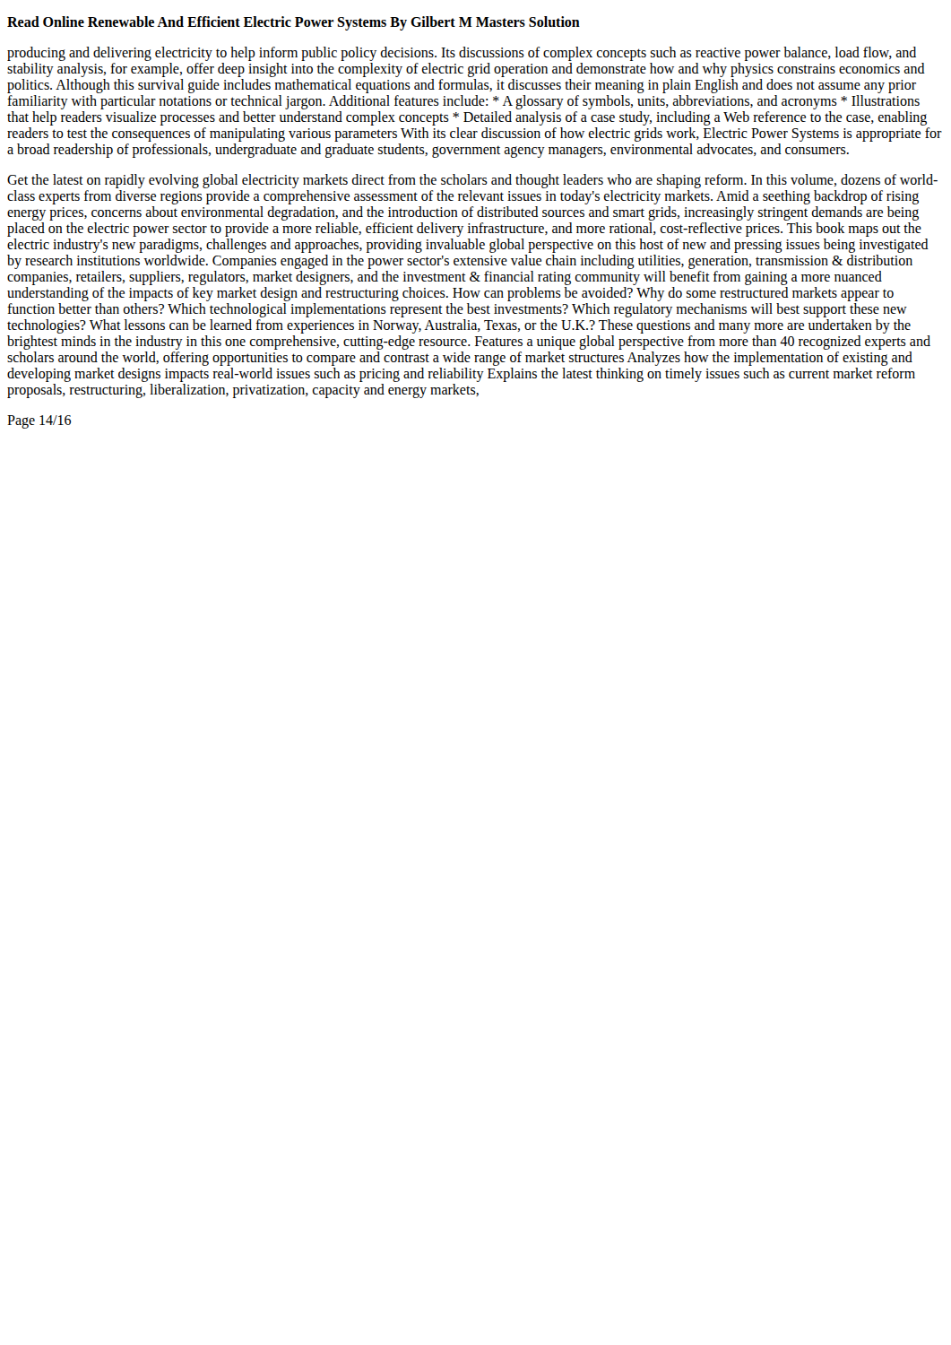Read Online Renewable And Efficient Electric Power Systems By Gilbert M Masters Solution
producing and delivering electricity to help inform public policy decisions. Its discussions of complex concepts such as reactive power balance, load flow, and stability analysis, for example, offer deep insight into the complexity of electric grid operation and demonstrate how and why physics constrains economics and politics. Although this survival guide includes mathematical equations and formulas, it discusses their meaning in plain English and does not assume any prior familiarity with particular notations or technical jargon. Additional features include: * A glossary of symbols, units, abbreviations, and acronyms * Illustrations that help readers visualize processes and better understand complex concepts * Detailed analysis of a case study, including a Web reference to the case, enabling readers to test the consequences of manipulating various parameters With its clear discussion of how electric grids work, Electric Power Systems is appropriate for a broad readership of professionals, undergraduate and graduate students, government agency managers, environmental advocates, and consumers.
Get the latest on rapidly evolving global electricity markets direct from the scholars and thought leaders who are shaping reform. In this volume, dozens of world-class experts from diverse regions provide a comprehensive assessment of the relevant issues in today's electricity markets. Amid a seething backdrop of rising energy prices, concerns about environmental degradation, and the introduction of distributed sources and smart grids, increasingly stringent demands are being placed on the electric power sector to provide a more reliable, efficient delivery infrastructure, and more rational, cost-reflective prices. This book maps out the electric industry's new paradigms, challenges and approaches, providing invaluable global perspective on this host of new and pressing issues being investigated by research institutions worldwide. Companies engaged in the power sector's extensive value chain including utilities, generation, transmission & distribution companies, retailers, suppliers, regulators, market designers, and the investment & financial rating community will benefit from gaining a more nuanced understanding of the impacts of key market design and restructuring choices. How can problems be avoided? Why do some restructured markets appear to function better than others? Which technological implementations represent the best investments? Which regulatory mechanisms will best support these new technologies? What lessons can be learned from experiences in Norway, Australia, Texas, or the U.K.? These questions and many more are undertaken by the brightest minds in the industry in this one comprehensive, cutting-edge resource. Features a unique global perspective from more than 40 recognized experts and scholars around the world, offering opportunities to compare and contrast a wide range of market structures Analyzes how the implementation of existing and developing market designs impacts real-world issues such as pricing and reliability Explains the latest thinking on timely issues such as current market reform proposals, restructuring, liberalization, privatization, capacity and energy markets,
Page 14/16